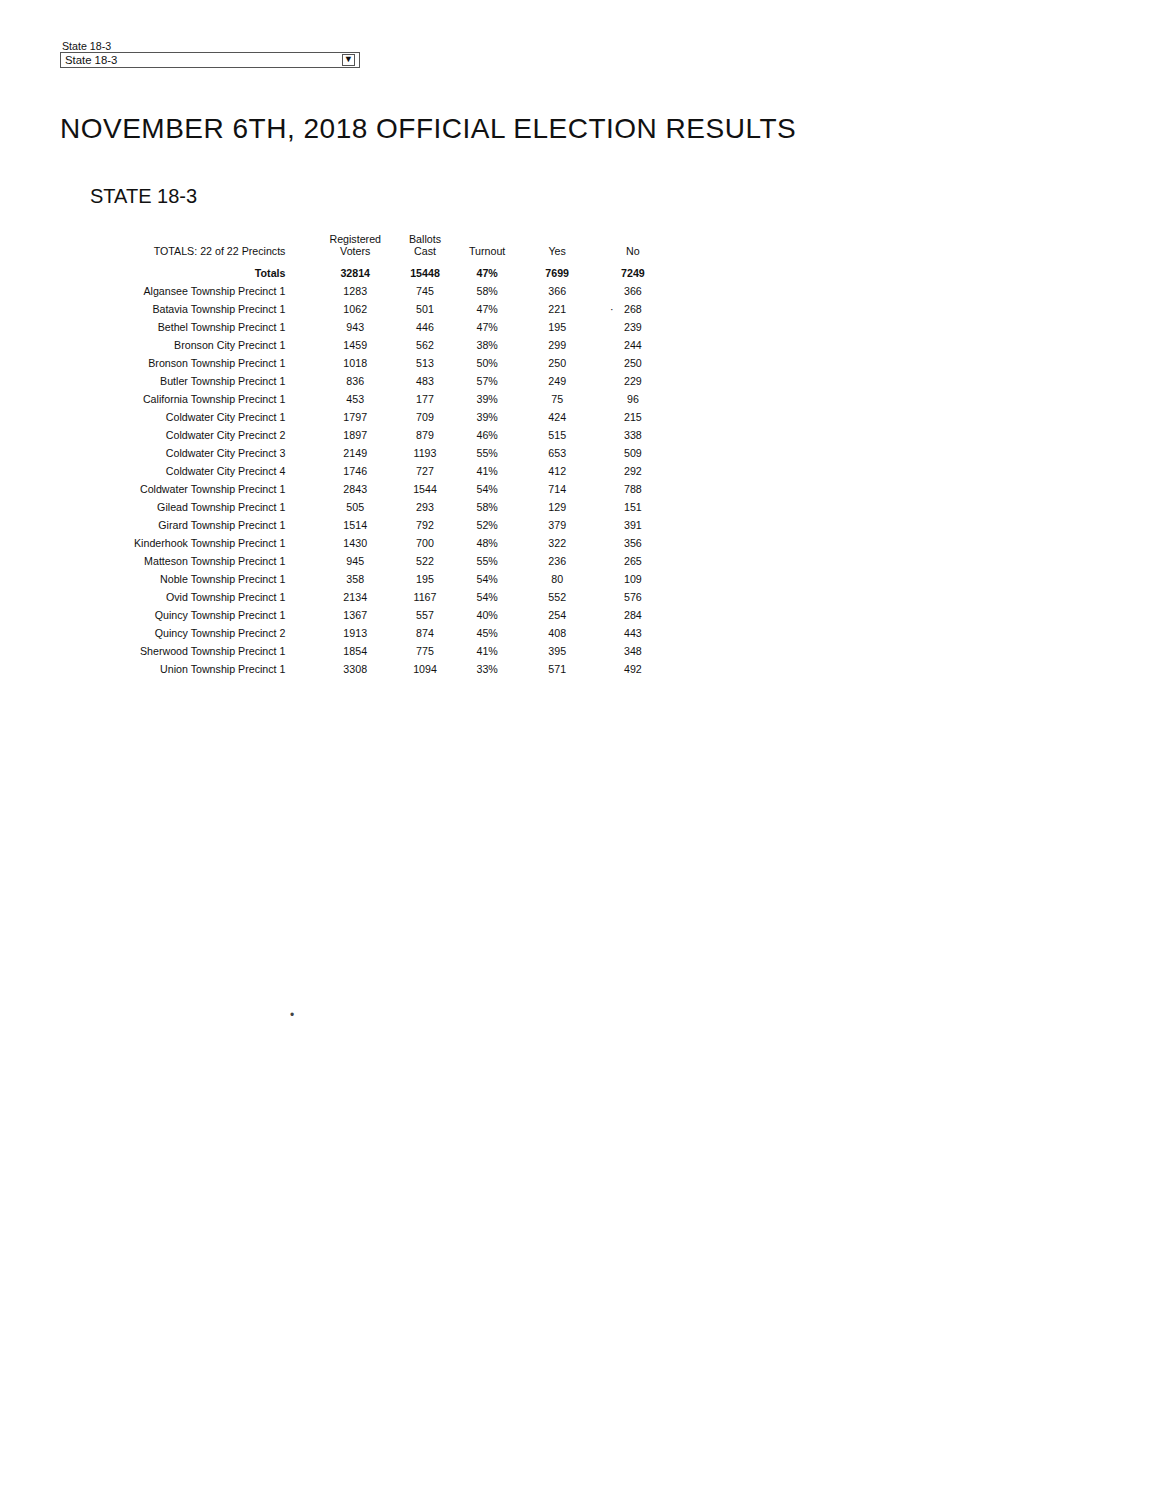State 18-3
State 18-3▼
NOVEMBER 6TH, 2018 OFFICIAL ELECTION RESULTS
STATE 18-3
| TOTALS: 22 of 22 Precincts | Registered Voters | Ballots Cast | Turnout | Yes | No |
| --- | --- | --- | --- | --- | --- |
| Totals | 32814 | 15448 | 47% | 7699 | 7249 |
| Algansee Township Precinct 1 | 1283 | 745 | 58% | 366 | 366 |
| Batavia Township Precinct 1 | 1062 | 501 | 47% | 221 | 268 |
| Bethel Township Precinct 1 | 943 | 446 | 47% | 195 | 239 |
| Bronson City Precinct 1 | 1459 | 562 | 38% | 299 | 244 |
| Bronson Township Precinct 1 | 1018 | 513 | 50% | 250 | 250 |
| Butler Township Precinct 1 | 836 | 483 | 57% | 249 | 229 |
| California Township Precinct 1 | 453 | 177 | 39% | 75 | 96 |
| Coldwater City Precinct 1 | 1797 | 709 | 39% | 424 | 215 |
| Coldwater City Precinct 2 | 1897 | 879 | 46% | 515 | 338 |
| Coldwater City Precinct 3 | 2149 | 1193 | 55% | 653 | 509 |
| Coldwater City Precinct 4 | 1746 | 727 | 41% | 412 | 292 |
| Coldwater Township Precinct 1 | 2843 | 1544 | 54% | 714 | 788 |
| Gilead Township Precinct 1 | 505 | 293 | 58% | 129 | 151 |
| Girard Township Precinct 1 | 1514 | 792 | 52% | 379 | 391 |
| Kinderhook Township Precinct 1 | 1430 | 700 | 48% | 322 | 356 |
| Matteson Township Precinct 1 | 945 | 522 | 55% | 236 | 265 |
| Noble Township Precinct 1 | 358 | 195 | 54% | 80 | 109 |
| Ovid Township Precinct 1 | 2134 | 1167 | 54% | 552 | 576 |
| Quincy Township Precinct 1 | 1367 | 557 | 40% | 254 | 284 |
| Quincy Township Precinct 2 | 1913 | 874 | 45% | 408 | 443 |
| Sherwood Township Precinct 1 | 1854 | 775 | 41% | 395 | 348 |
| Union Township Precinct 1 | 3308 | 1094 | 33% | 571 | 492 |
•